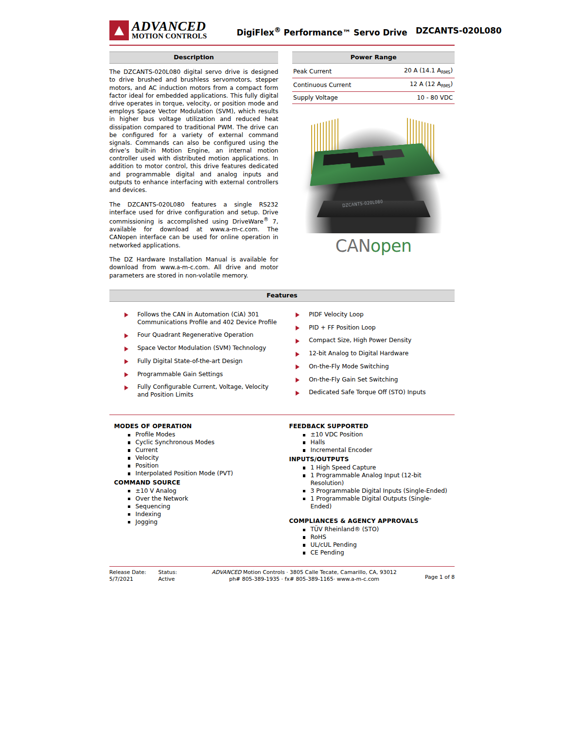ADVANCED MOTION CONTROLS
DigiFlex® Performance™ Servo Drive
DZCANTS-020L080
Description
The DZCANTS-020L080 digital servo drive is designed to drive brushed and brushless servomotors, stepper motors, and AC induction motors from a compact form factor ideal for embedded applications. This fully digital drive operates in torque, velocity, or position mode and employs Space Vector Modulation (SVM), which results in higher bus voltage utilization and reduced heat dissipation compared to traditional PWM. The drive can be configured for a variety of external command signals. Commands can also be configured using the drive’s built-in Motion Engine, an internal motion controller used with distributed motion applications. In addition to motor control, this drive features dedicated and programmable digital and analog inputs and outputs to enhance interfacing with external controllers and devices.
The DZCANTS-020L080 features a single RS232 interface used for drive configuration and setup. Drive commissioning is accomplished using DriveWare® 7, available for download at www.a-m-c.com. The CANopen interface can be used for online operation in networked applications.
The DZ Hardware Installation Manual is available for download from www.a-m-c.com. All drive and motor parameters are stored in non-volatile memory.
Power Range
| Peak Current | 20 A (14.1 A RMS ) |
| Continuous Current | 12 A (12 A RMS ) |
| Supply Voltage | 10 - 80 VDC |
DZCANTS-020L080
CAN open
Features
Follows the CAN in Automation (CiA) 301 Communications Profile and 402 Device Profile
Four Quadrant Regenerative Operation
Space Vector Modulation (SVM) Technology
Fully Digital State-of-the-art Design
Programmable Gain Settings
Fully Configurable Current, Voltage, Velocity and Position Limits
PIDF Velocity Loop
PID + FF Position Loop
Compact Size, High Power Density
12-bit Analog to Digital Hardware
On-the-Fly Mode Switching
On-the-Fly Gain Set Switching
Dedicated Safe Torque Off (STO) Inputs
MODES OF OPERATION
Profile Modes
Cyclic Synchronous Modes
Current
Velocity
Position
Interpolated Position Mode (PVT)
COMMAND SOURCE
±10 V Analog
Over the Network
Sequencing
Indexing
Jogging
FEEDBACK SUPPORTED
±10 VDC Position
Halls
Incremental Encoder
INPUTS/OUTPUTS
1 High Speed Capture
1 Programmable Analog Input (12-bit Resolution)
3 Programmable Digital Inputs (Single-Ended)
1 Programmable Digital Outputs (Single-Ended)
COMPLIANCES & AGENCY APPROVALS
TÜV Rheinland® (STO)
RoHS
UL/cUL Pending
CE Pending
Release Date:
5/7/2021
Status:
Active
ADVANCED Motion Controls · 3805 Calle Tecate, Camarillo, CA, 93012
ph# 805-389-1935 · fx# 805-389-1165· www.a-m-c.com
Page 1 of 8